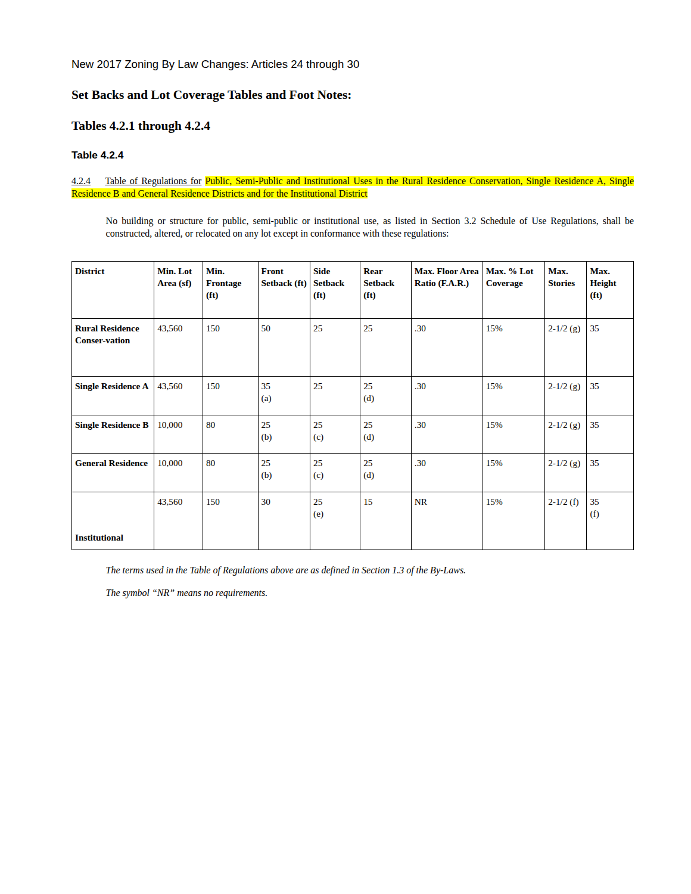New 2017 Zoning By Law Changes: Articles 24 through 30
Set Backs and Lot Coverage Tables and Foot Notes:
Tables 4.2.1 through 4.2.4
Table 4.2.4
4.2.4 Table of Regulations for Public, Semi-Public and Institutional Uses in the Rural Residence Conservation, Single Residence A, Single Residence B and General Residence Districts and for the Institutional District
No building or structure for public, semi-public or institutional use, as listed in Section 3.2 Schedule of Use Regulations, shall be constructed, altered, or relocated on any lot except in conformance with these regulations:
| District | Min. Lot Area (sf) | Min. Frontage (ft) | Front Setback (ft) | Side Setback (ft) | Rear Setback (ft) | Max. Floor Area Ratio (F.A.R.) | Max. % Lot Coverage | Max. Stories | Max. Height (ft) |
| --- | --- | --- | --- | --- | --- | --- | --- | --- | --- |
| Rural Residence Conser-vation | 43,560 | 150 | 50 | 25 | 25 | .30 | 15% | 2-1/2 (g) | 35 |
| Single Residence A | 43,560 | 150 | 35 (a) | 25 | 25 (d) | .30 | 15% | 2-1/2 (g) | 35 |
| Single Residence B | 10,000 | 80 | 25 (b) | 25 (c) | 25 (d) | .30 | 15% | 2-1/2 (g) | 35 |
| General Residence | 10,000 | 80 | 25 (b) | 25 (c) | 25 (d) | .30 | 15% | 2-1/2 (g) | 35 |
| Institutional | 43,560 | 150 | 30 | 25 (e) | 15 | NR | 15% | 2-1/2 (f) | 35 (f) |
The terms used in the Table of Regulations above are as defined in Section 1.3 of the By-Laws.
The symbol “NR” means no requirements.